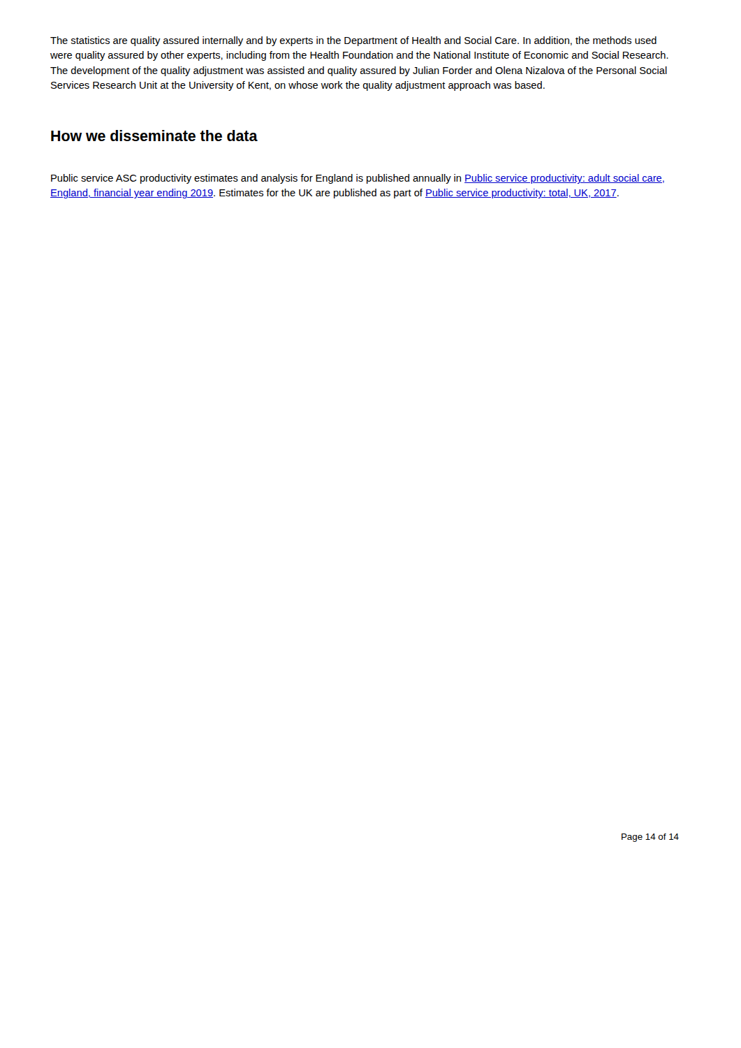The statistics are quality assured internally and by experts in the Department of Health and Social Care. In addition, the methods used were quality assured by other experts, including from the Health Foundation and the National Institute of Economic and Social Research. The development of the quality adjustment was assisted and quality assured by Julian Forder and Olena Nizalova of the Personal Social Services Research Unit at the University of Kent, on whose work the quality adjustment approach was based.
How we disseminate the data
Public service ASC productivity estimates and analysis for England is published annually in Public service productivity: adult social care, England, financial year ending 2019. Estimates for the UK are published as part of Public service productivity: total, UK, 2017.
Page 14 of 14